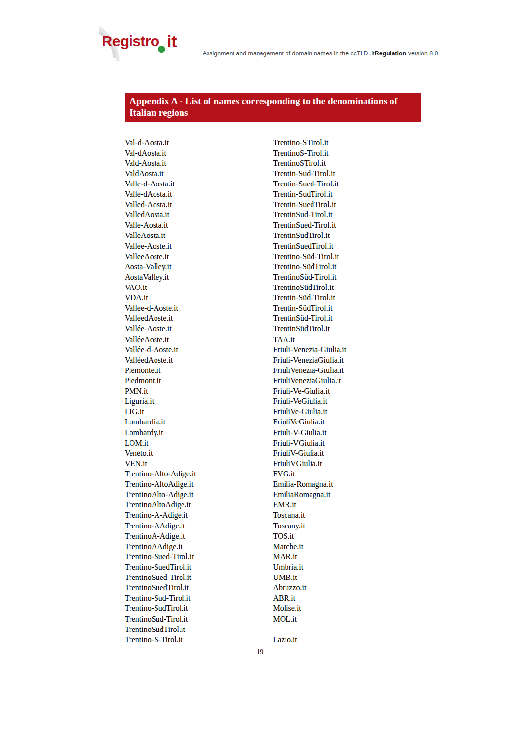Registro it
Assignment and management of domain names in the ccTLD .it
Regulation version 8.0
Appendix A - List of names corresponding to the denominations of Italian regions
Val-d-Aosta.it
Val-dAosta.it
Vald-Aosta.it
ValdAosta.it
Valle-d-Aosta.it
Valle-dAosta.it
Valled-Aosta.it
ValledAosta.it
Valle-Aosta.it
ValleAosta.it
Vallee-Aoste.it
ValleeAoste.it
Aosta-Valley.it
AostaValley.it
VAO.it
VDA.it
Vallee-d-Aoste.it
ValleedAoste.it
Vallée-Aoste.it
ValléeAoste.it
Vallée-d-Aoste.it
ValléedAoste.it
Piemonte.it
Piedmont.it
PMN.it
Liguria.it
LIG.it
Lombardia.it
Lombardy.it
LOM.it
Veneto.it
VEN.it
Trentino-Alto-Adige.it
Trentino-AltoAdige.it
TrentinoAlto-Adige.it
TrentinoAltoAdige.it
Trentino-A-Adige.it
Trentino-AAdige.it
TrentinoA-Adige.it
TrentinoAAdige.it
Trentino-Sued-Tirol.it
Trentino-SuedTirol.it
TrentinoSued-Tirol.it
TrentinoSuedTirol.it
Trentino-Sud-Tirol.it
Trentino-SudTirol.it
TrentinoSud-Tirol.it
TrentinoSudTirol.it
Trentino-S-Tirol.it
Trentino-STirol.it
TrentinoS-Tirol.it
TrentinoSTirol.it
Trentin-Sud-Tirol.it
Trentin-Sued-Tirol.it
Trentin-SudTirol.it
Trentin-SuedTirol.it
TrentinSud-Tirol.it
TrentinSued-Tirol.it
TrentinSudTirol.it
TrentinSuedTirol.it
Trentino-Süd-Tirol.it
Trentino-SüdTirol.it
TrentinoSüd-Tirol.it
TrentinoSüdTirol.it
Trentin-Süd-Tirol.it
Trentin-SüdTirol.it
TrentinSüd-Tirol.it
TrentinSüdTirol.it
TAA.it
Friuli-Venezia-Giulia.it
Friuli-VeneziaGiulia.it
FriuliVenezia-Giulia.it
FriuliVeneziaGiulia.it
Friuli-Ve-Giulia.it
Friuli-VeGiulia.it
FriuliVe-Giulia.it
FriuliVeGiulia.it
Friuli-V-Giulia.it
Friuli-VGiulia.it
FriuliV-Giulia.it
FriuliVGiulia.it
FVG.it
Emilia-Romagna.it
EmiliaRomagna.it
EMR.it
Toscana.it
Tuscany.it
TOS.it
Marche.it
MAR.it
Umbria.it
UMB.it
Abruzzo.it
ABR.it
Molise.it
MOL.it
Lazio.it
19